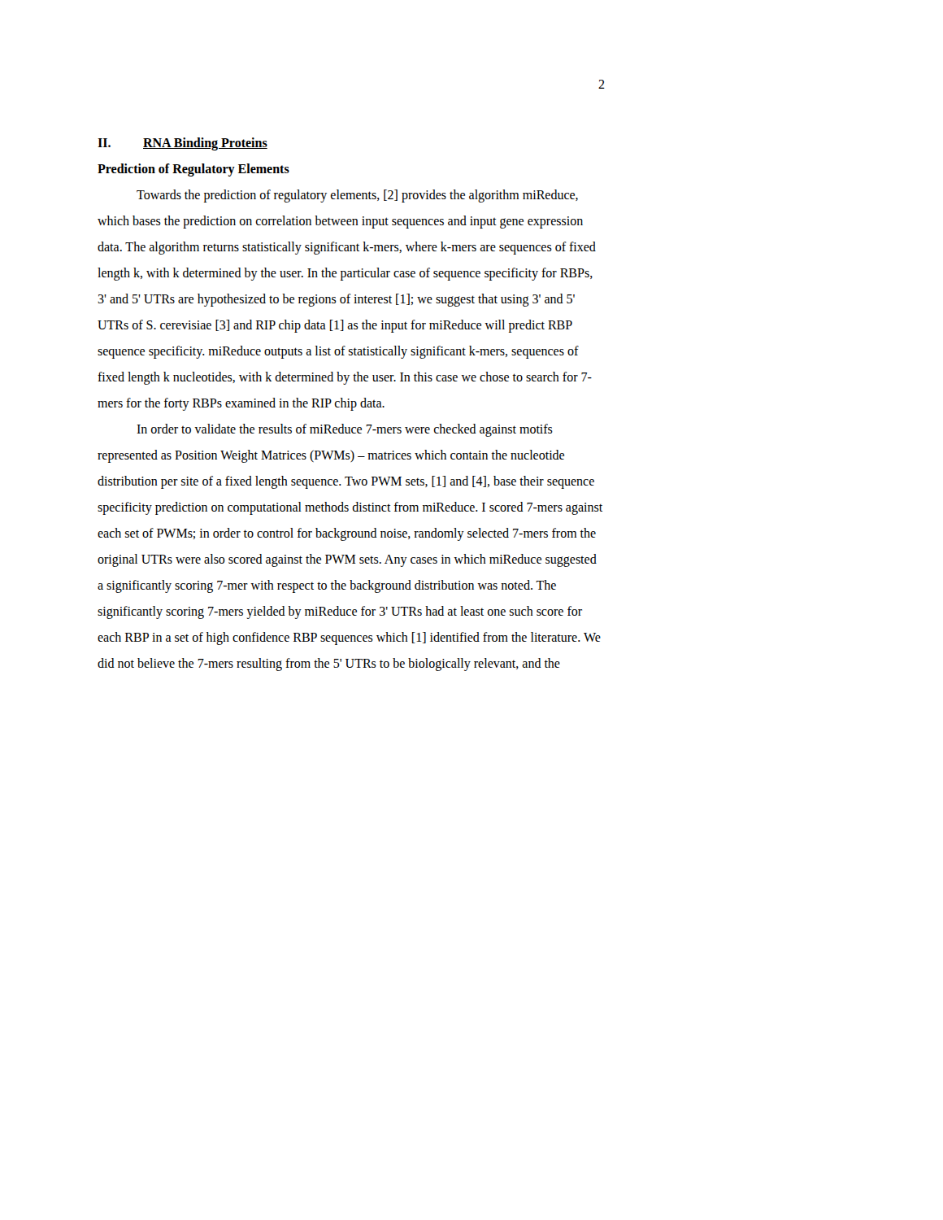2
II. RNA Binding Proteins
Prediction of Regulatory Elements
Towards the prediction of regulatory elements, [2] provides the algorithm miReduce, which bases the prediction on correlation between input sequences and input gene expression data. The algorithm returns statistically significant k-mers, where k-mers are sequences of fixed length k, with k determined by the user. In the particular case of sequence specificity for RBPs, 3' and 5' UTRs are hypothesized to be regions of interest [1]; we suggest that using 3' and 5' UTRs of S. cerevisiae [3] and RIP chip data [1] as the input for miReduce will predict RBP sequence specificity. miReduce outputs a list of statistically significant k-mers, sequences of fixed length k nucleotides, with k determined by the user. In this case we chose to search for 7-mers for the forty RBPs examined in the RIP chip data.
In order to validate the results of miReduce 7-mers were checked against motifs represented as Position Weight Matrices (PWMs) – matrices which contain the nucleotide distribution per site of a fixed length sequence. Two PWM sets, [1] and [4], base their sequence specificity prediction on computational methods distinct from miReduce. I scored 7-mers against each set of PWMs; in order to control for background noise, randomly selected 7-mers from the original UTRs were also scored against the PWM sets. Any cases in which miReduce suggested a significantly scoring 7-mer with respect to the background distribution was noted. The significantly scoring 7-mers yielded by miReduce for 3' UTRs had at least one such score for each RBP in a set of high confidence RBP sequences which [1] identified from the literature. We did not believe the 7-mers resulting from the 5' UTRs to be biologically relevant, and the